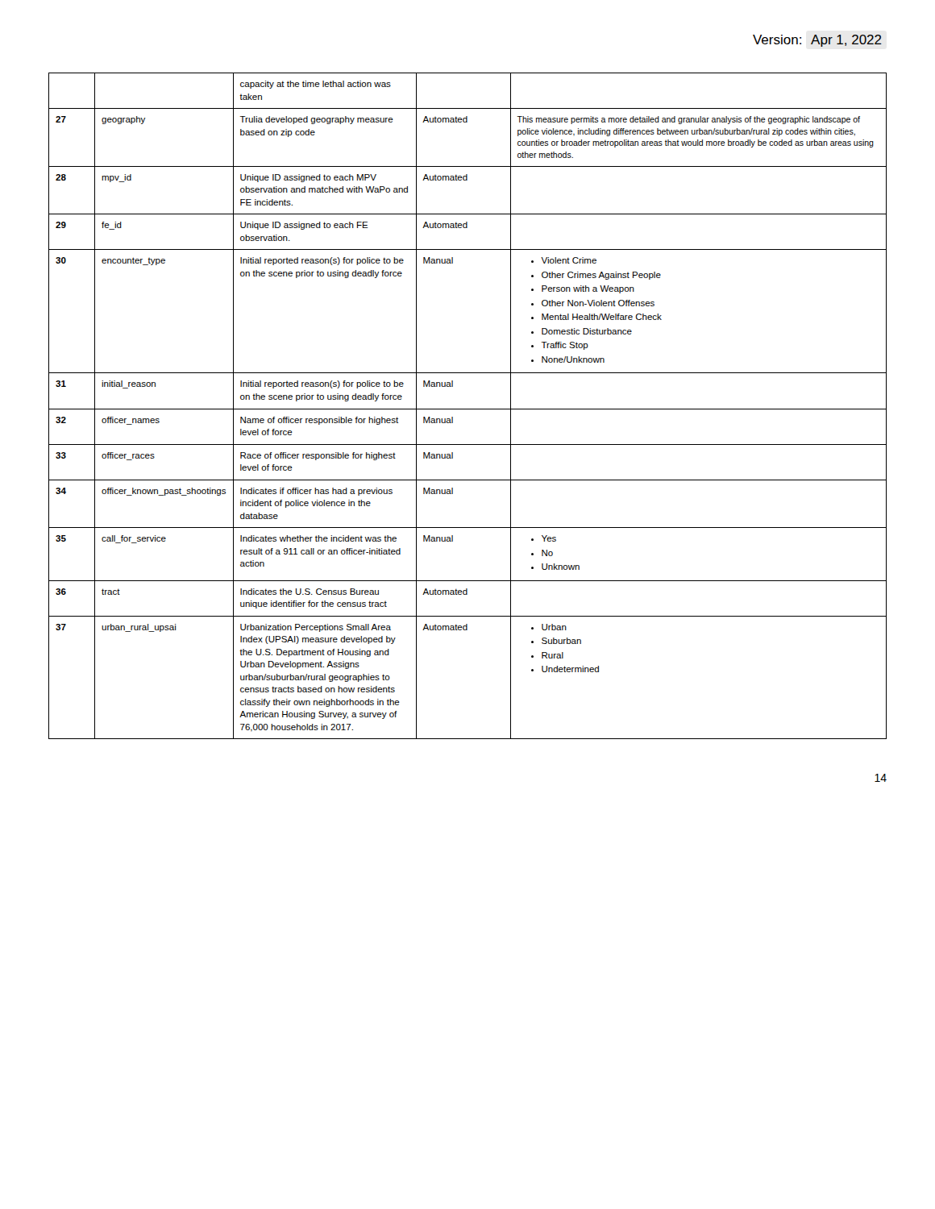Version: Apr 1, 2022
| | | capacity at the time lethal action was taken | | |
| 27 | geography | Trulia developed geography measure based on zip code | Automated | This measure permits a more detailed and granular analysis of the geographic landscape of police violence, including differences between urban/suburban/rural zip codes within cities, counties or broader metropolitan areas that would more broadly be coded as urban areas using other methods. |
| 28 | mpv_id | Unique ID assigned to each MPV observation and matched with WaPo and FE incidents. | Automated | |
| 29 | fe_id | Unique ID assigned to each FE observation. | Automated | |
| 30 | encounter_type | Initial reported reason(s) for police to be on the scene prior to using deadly force | Manual | Violent Crime Other Crimes Against People Person with a Weapon Other Non-Violent Offenses Mental Health/Welfare Check Domestic Disturbance Traffic Stop None/Unknown |
| 31 | initial_reason | Initial reported reason(s) for police to be on the scene prior to using deadly force | Manual | |
| 32 | officer_names | Name of officer responsible for highest level of force | Manual | |
| 33 | officer_races | Race of officer responsible for highest level of force | Manual | |
| 34 | officer_known_past_shootings | Indicates if officer has had a previous incident of police violence in the database | Manual | |
| 35 | call_for_service | Indicates whether the incident was the result of a 911 call or an officer-initiated action | Manual | Yes No Unknown |
| 36 | tract | Indicates the U.S. Census Bureau unique identifier for the census tract | Automated | |
| 37 | urban_rural_upsai | Urbanization Perceptions Small Area Index (UPSAI) measure developed by the U.S. Department of Housing and Urban Development. Assigns urban/suburban/rural geographies to census tracts based on how residents classify their own neighborhoods in the American Housing Survey, a survey of 76,000 households in 2017. | Automated | Urban Suburban Rural Undetermined |
14